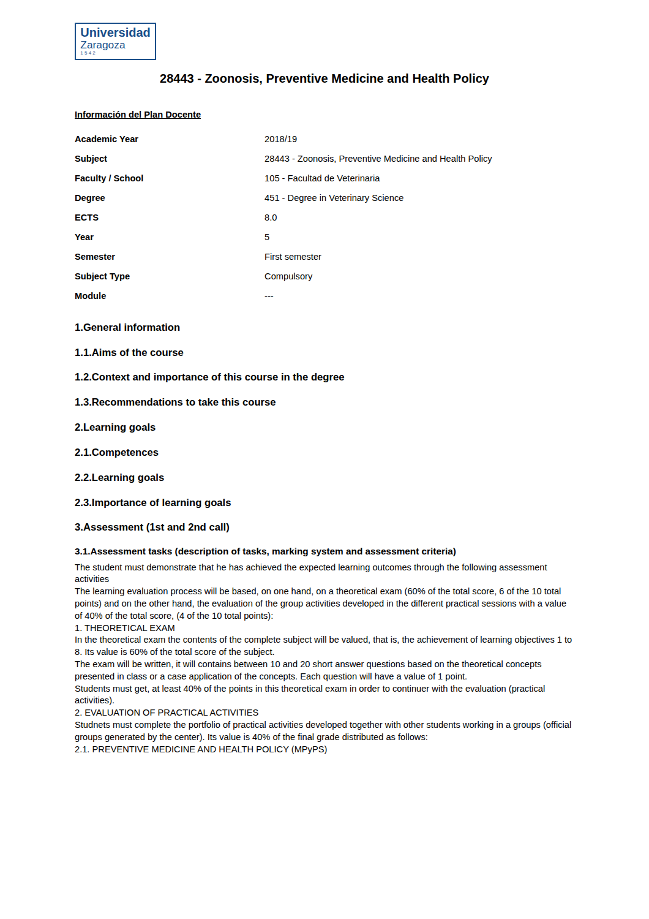Universidad Zaragoza 1 5 4 2
28443 - Zoonosis, Preventive Medicine and Health Policy
Información del Plan Docente
| Academic Year | 2018/19 |
| Subject | 28443 - Zoonosis, Preventive Medicine and Health Policy |
| Faculty / School | 105 - Facultad de Veterinaria |
| Degree | 451 - Degree in Veterinary Science |
| ECTS | 8.0 |
| Year | 5 |
| Semester | First semester |
| Subject Type | Compulsory |
| Module | --- |
1.General information
1.1.Aims of the course
1.2.Context and importance of this course in the degree
1.3.Recommendations to take this course
2.Learning goals
2.1.Competences
2.2.Learning goals
2.3.Importance of learning goals
3.Assessment (1st and 2nd call)
3.1.Assessment tasks (description of tasks, marking system and assessment criteria)
The student must demonstrate that he has achieved the expected learning outcomes through the following assessment activities
The learning evaluation process will be based, on one hand, on a theoretical exam (60% of the total score, 6 of the 10 total points) and on the other hand, the evaluation of the group activities developed in the different practical sessions with a value of 40% of the total score, (4 of the 10 total points):
1. THEORETICAL EXAM
In the theoretical exam the contents of the complete subject will be valued, that is, the achievement of learning objectives 1 to 8. Its value is 60% of the total score of the subject.
The exam will be written, it will contains between 10 and 20 short answer questions based on the theoretical concepts presented in class or a case application of the concepts. Each question will have a value of 1 point.
Students must get, at least 40% of the points in this theoretical exam in order to continuer with the evaluation (practical activities).
2. EVALUATION OF PRACTICAL ACTIVITIES
Studnets must complete the portfolio of practical activities developed together with other students working in a groups (official groups generated by the center). Its value is 40% of the final grade distributed as follows:
2.1. PREVENTIVE MEDICINE AND HEALTH POLICY (MPyPS)